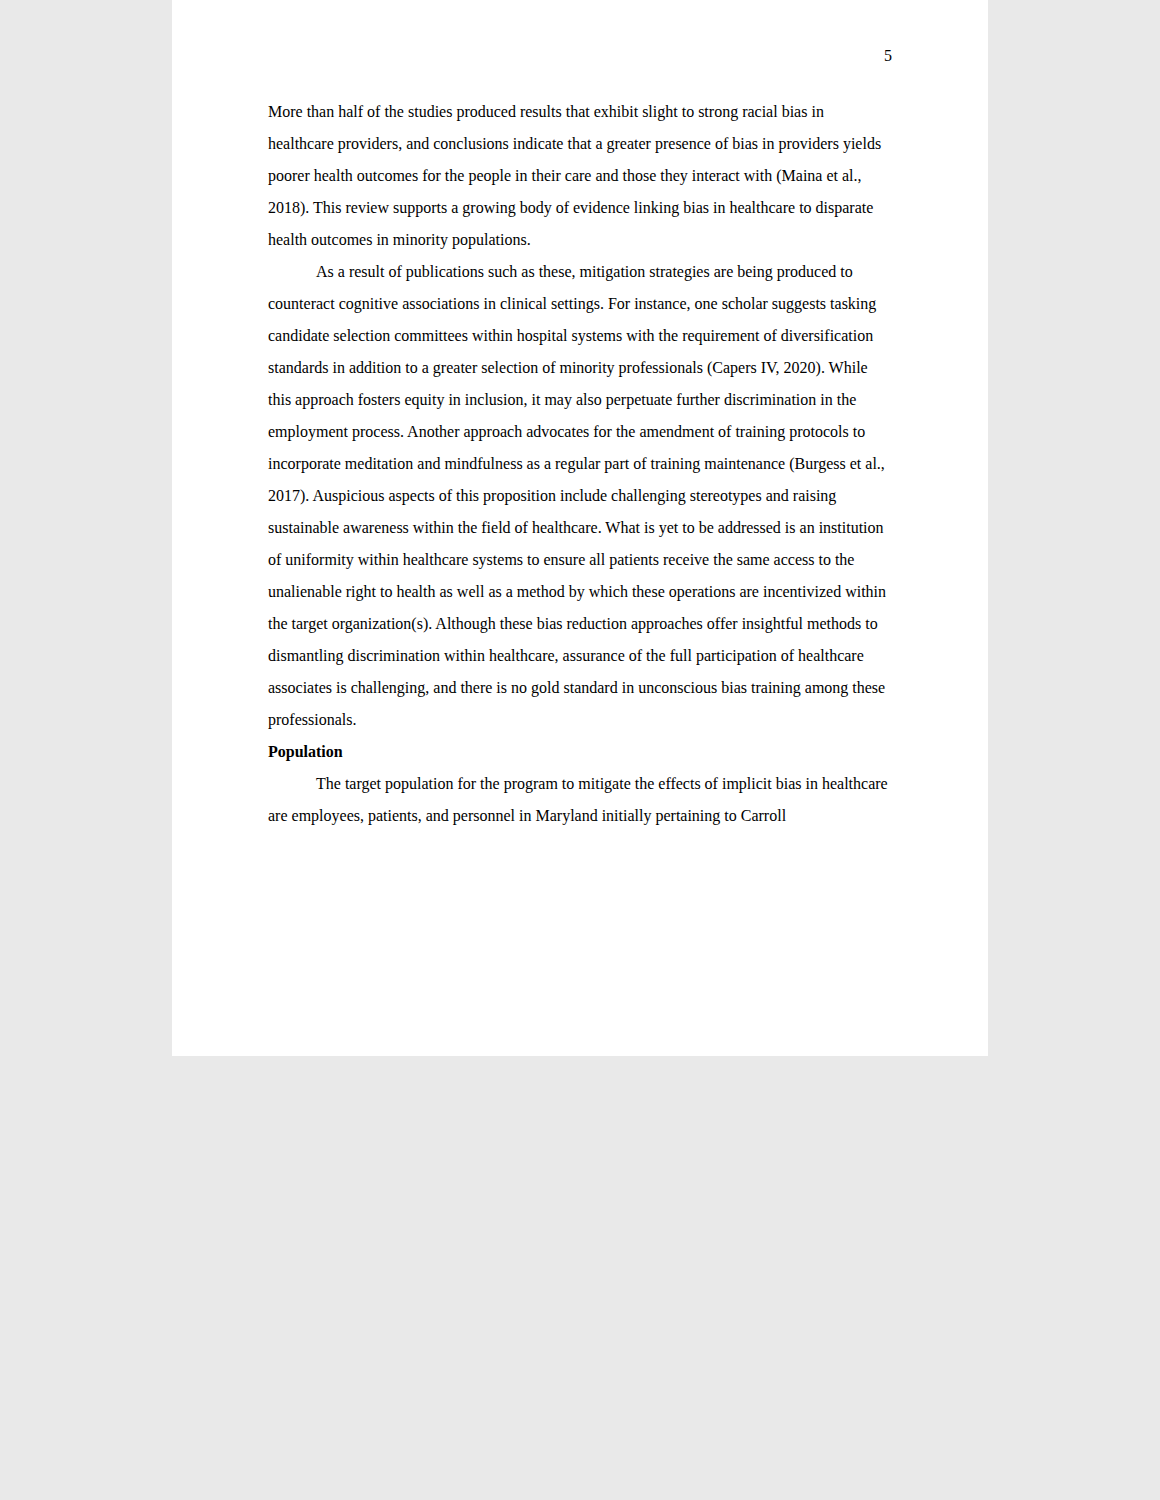5
More than half of the studies produced results that exhibit slight to strong racial bias in healthcare providers, and conclusions indicate that a greater presence of bias in providers yields poorer health outcomes for the people in their care and those they interact with (Maina et al., 2018). This review supports a growing body of evidence linking bias in healthcare to disparate health outcomes in minority populations.
As a result of publications such as these, mitigation strategies are being produced to counteract cognitive associations in clinical settings. For instance, one scholar suggests tasking candidate selection committees within hospital systems with the requirement of diversification standards in addition to a greater selection of minority professionals (Capers IV, 2020). While this approach fosters equity in inclusion, it may also perpetuate further discrimination in the employment process. Another approach advocates for the amendment of training protocols to incorporate meditation and mindfulness as a regular part of training maintenance (Burgess et al., 2017). Auspicious aspects of this proposition include challenging stereotypes and raising sustainable awareness within the field of healthcare. What is yet to be addressed is an institution of uniformity within healthcare systems to ensure all patients receive the same access to the unalienable right to health as well as a method by which these operations are incentivized within the target organization(s). Although these bias reduction approaches offer insightful methods to dismantling discrimination within healthcare, assurance of the full participation of healthcare associates is challenging, and there is no gold standard in unconscious bias training among these professionals.
Population
The target population for the program to mitigate the effects of implicit bias in healthcare are employees, patients, and personnel in Maryland initially pertaining to Carroll